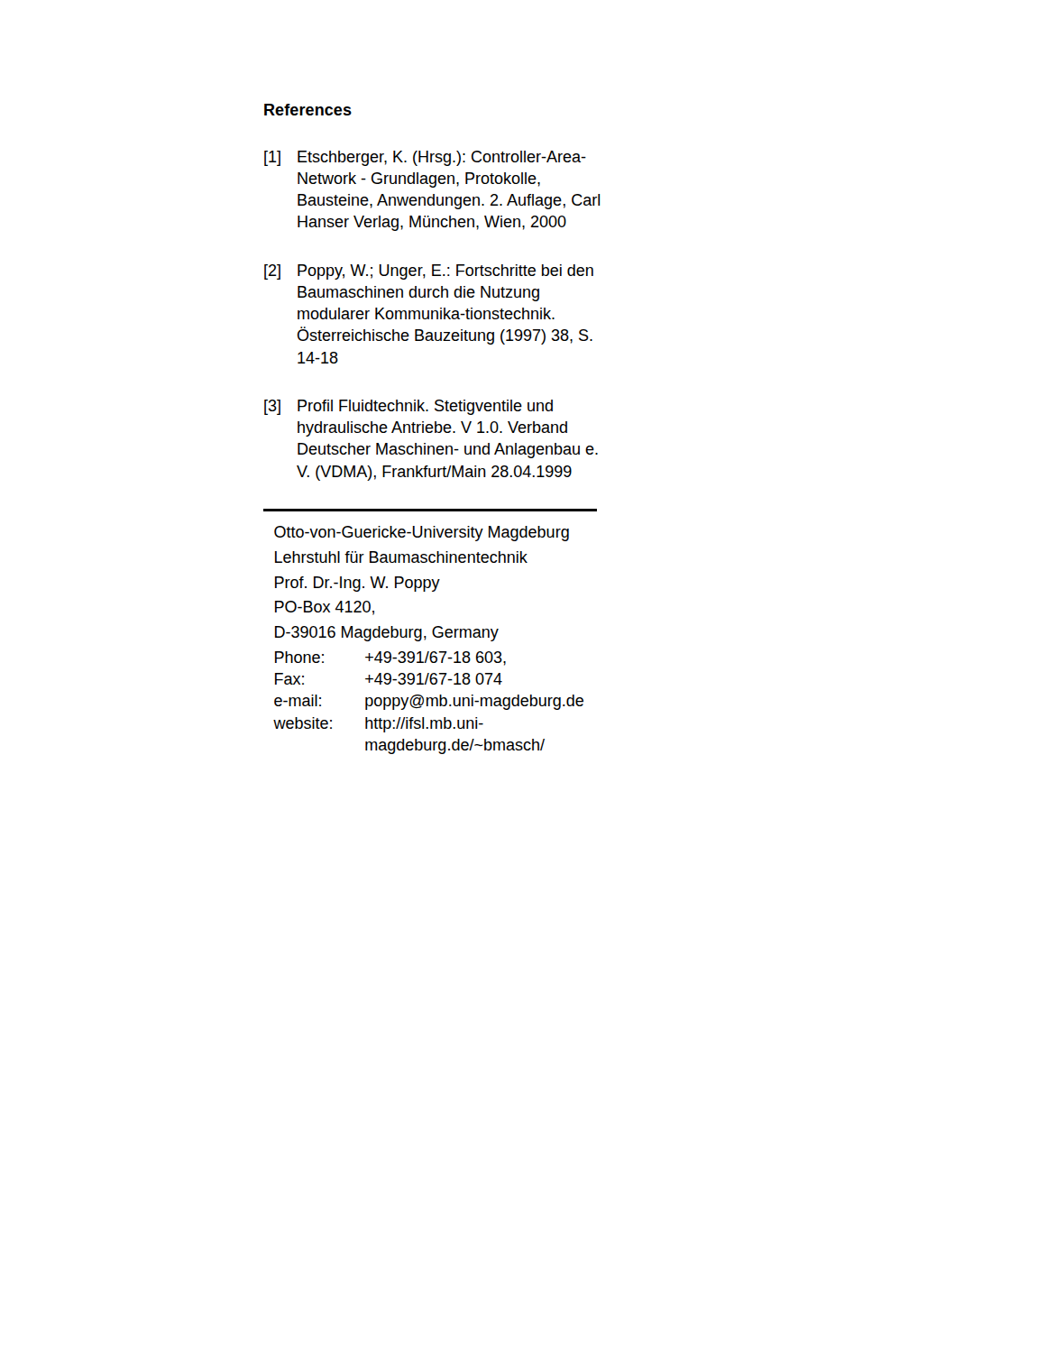References
[1] Etschberger, K. (Hrsg.): Controller-Area-Network - Grundlagen, Protokolle, Bausteine, Anwendungen. 2. Auflage, Carl Hanser Verlag, München, Wien, 2000
[2] Poppy, W.; Unger, E.: Fortschritte bei den Baumaschinen durch die Nutzung modularer Kommunika-tionstechnik. Österreichische Bauzeitung (1997) 38, S. 14-18
[3] Profil Fluidtechnik. Stetigventile und hydraulische Antriebe. V 1.0. Verband Deutscher Maschinen- und Anlagenbau e. V. (VDMA), Frankfurt/Main 28.04.1999
Otto-von-Guericke-University Magdeburg
Lehrstuhl für Baumaschinentechnik
Prof. Dr.-Ing. W. Poppy
PO-Box 4120,
D-39016 Magdeburg, Germany
Phone:+49-391/67-18 603,
Fax:+49-391/67-18 074
e-mail: poppy@mb.uni-magdeburg.de
website: http://ifsl.mb.uni-
magdeburg.de/~bmasch/